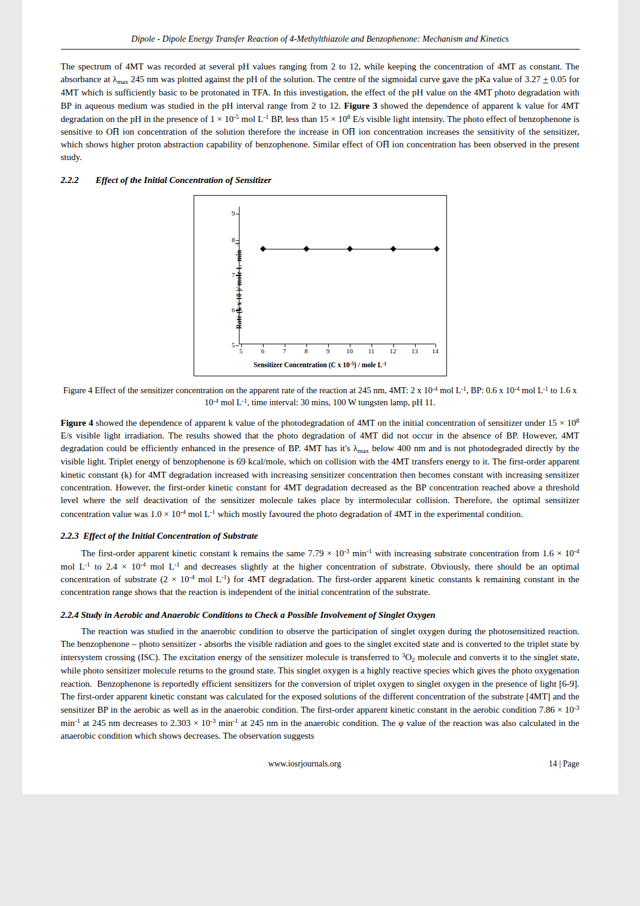Dipole - Dipole Energy Transfer Reaction of 4-Methylthiazole and Benzophenone: Mechanism and Kinetics
The spectrum of 4MT was recorded at several pH values ranging from 2 to 12, while keeping the concentration of 4MT as constant. The absorbance at λmax 245 nm was plotted against the pH of the solution. The centre of the sigmoidal curve gave the pKa value of 3.27 + 0.05 for 4MT which is sufficiently basic to be protonated in TFA. In this investigation, the effect of the pH value on the 4MT photo degradation with BP in aqueous medium was studied in the pH interval range from 2 to 12. Figure 3 showed the dependence of apparent k value for 4MT degradation on the pH in the presence of 1 × 10-5 mol L-1 BP, less than 15 × 108 E/s visible light intensity. The photo effect of benzophenone is sensitive to OH̅ ion concentration of the solution therefore the increase in OH̅ ion concentration increases the sensitivity of the sensitizer, which shows higher proton abstraction capability of benzophenone. Similar effect of OH̅ ion concentration has been observed in the present study.
2.2.2 Effect of the Initial Concentration of Sensitizer
Rate (k x 10 )/ mole L min -1
5
6
7
8
9
5
6
7
8
9
10
11
12
13
14
Sensitizer Concentration (C x 10-5) / mole L-1
Figure 4 Effect of the sensitizer concentration on the apparent rate of the reaction at 245 nm, 4MT: 2 x 10-4 mol L-1, BP: 0.6 x 10-4 mol L-1 to 1.6 x 10-4 mol L-1, time interval: 30 mins, 100 W tungsten lamp, pH 11.
Figure 4 showed the dependence of apparent k value of the photodegradation of 4MT on the initial concentration of sensitizer under 15 × 108 E/s visible light irradiation. The results showed that the photo degradation of 4MT did not occur in the absence of BP. However, 4MT degradation could be efficiently enhanced in the presence of BP. 4MT has it's λmax below 400 nm and is not photodegraded directly by the visible light. Triplet energy of benzophenone is 69 kcal/mole, which on collision with the 4MT transfers energy to it. The first-order apparent kinetic constant (k) for 4MT degradation increased with increasing sensitizer concentration then becomes constant with increasing sensitizer concentration. However, the first-order kinetic constant for 4MT degradation decreased as the BP concentration reached above a threshold level where the self deactivation of the sensitizer molecule takes place by intermolecular collision. Therefore, the optimal sensitizer concentration value was 1.0 × 10-4 mol L-1 which mostly favoured the photo degradation of 4MT in the experimental condition.
2.2.3 Effect of the Initial Concentration of Substrate
The first-order apparent kinetic constant k remains the same 7.79 × 10-3 min-1 with increasing substrate concentration from 1.6 × 10-4 mol L-1 to 2.4 × 10-4 mol L-1 and decreases slightly at the higher concentration of substrate. Obviously, there should be an optimal concentration of substrate (2 × 10-4 mol L-1) for 4MT degradation. The first-order apparent kinetic constants k remaining constant in the concentration range shows that the reaction is independent of the initial concentration of the substrate.
2.2.4 Study in Aerobic and Anaerobic Conditions to Check a Possible Involvement of Singlet Oxygen
The reaction was studied in the anaerobic condition to observe the participation of singlet oxygen during the photosensitized reaction. The benzophenone – photo sensitizer - absorbs the visible radiation and goes to the singlet excited state and is converted to the triplet state by intersystem crossing (ISC). The excitation energy of the sensitizer molecule is transferred to 3O2 molecule and converts it to the singlet state, while photo sensitizer molecule returns to the ground state. This singlet oxygen is a highly reactive species which gives the photo oxygenation reaction. Benzophenone is reportedly efficient sensitizers for the conversion of triplet oxygen to singlet oxygen in the presence of light [6-9]. The first-order apparent kinetic constant was calculated for the exposed solutions of the different concentration of the substrate [4MT] and the sensitizer BP in the aerobic as well as in the anaerobic condition. The first-order apparent kinetic constant in the aerobic condition 7.86 × 10-3 min-1 at 245 nm decreases to 2.303 × 10-3 min-1 at 245 nm in the anaerobic condition. The φ value of the reaction was also calculated in the anaerobic condition which shows decreases. The observation suggests
www.iosrjournals.org 14 | Page